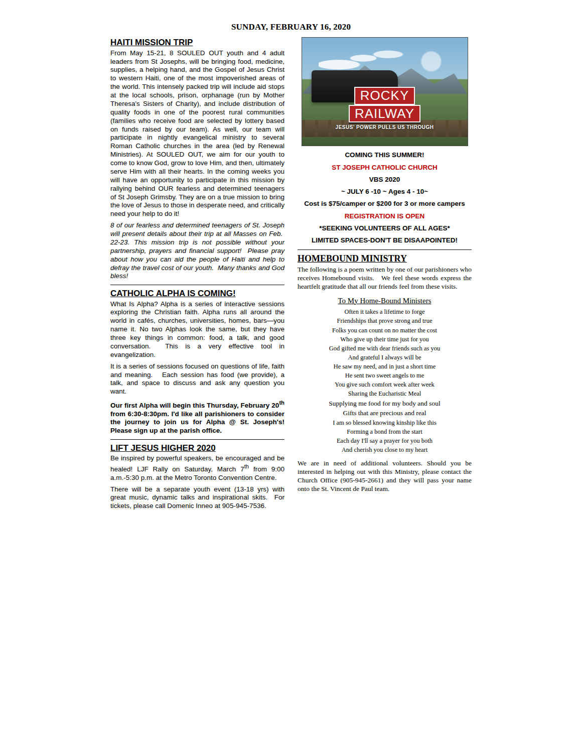SUNDAY, FEBRUARY 16, 2020
HAITI MISSION TRIP
From May 15-21, 8 SOULED OUT youth and 4 adult leaders from St Josephs, will be bringing food, medicine, supplies, a helping hand, and the Gospel of Jesus Christ to western Haiti, one of the most impoverished areas of the world. This intensely packed trip will include aid stops at the local schools, prison, orphanage (run by Mother Theresa's Sisters of Charity), and include distribution of quality foods in one of the poorest rural communities (families who receive food are selected by lottery based on funds raised by our team). As well, our team will participate in nightly evangelical ministry to several Roman Catholic churches in the area (led by Renewal Ministries). At SOULED OUT, we aim for our youth to come to know God, grow to love Him, and then, ultimately serve Him with all their hearts. In the coming weeks you will have an opportunity to participate in this mission by rallying behind OUR fearless and determined teenagers of St Joseph Grimsby. They are on a true mission to bring the love of Jesus to those in desperate need, and critically need your help to do it!
8 of our fearless and determined teenagers of St. Joseph will present details about their trip at all Masses on Feb. 22-23. This mission trip is not possible without your partnership, prayers and financial support! Please pray about how you can aid the people of Haiti and help to defray the travel cost of our youth. Many thanks and God bless!
CATHOLIC ALPHA IS COMING!
What Is Alpha? Alpha is a series of interactive sessions exploring the Christian faith. Alpha runs all around the world in cafés, churches, universities, homes, bars—you name it. No two Alphas look the same, but they have three key things in common: food, a talk, and good conversation. This is a very effective tool in evangelization.
It is a series of sessions focused on questions of life, faith and meaning. Each session has food (we provide), a talk, and space to discuss and ask any question you want.
Our first Alpha will begin this Thursday, February 20th from 6:30-8:30pm. I'd like all parishioners to consider the journey to join us for Alpha @ St. Joseph's! Please sign up at the parish office.
LIFT JESUS HIGHER 2020
Be inspired by powerful speakers, be encouraged and be healed! LJF Rally on Saturday, March 7th from 9:00 a.m.-5:30 p.m. at the Metro Toronto Convention Centre.
There will be a separate youth event (13-18 yrs) with great music, dynamic talks and inspirational skits. For tickets, please call Domenic Inneo at 905-945-7536.
ROCKY
RAILWAY
JESUS' POWER PULLS US THROUGH
COMING THIS SUMMER!
ST JOSEPH CATHOLIC CHURCH
VBS 2020
~ JULY 6 -10 ~ Ages 4 - 10~
Cost is $75/camper or $200 for 3 or more campers
REGISTRATION IS OPEN
*SEEKING VOLUNTEERS OF ALL AGES*
LIMITED SPACES-DON'T BE DISAAPOINTED!
HOMEBOUND MINISTRY
The following is a poem written by one of our parishioners who receives Homebound visits. We feel these words express the heartfelt gratitude that all our friends feel from these visits.
To My Home-Bound Ministers
Often it takes a lifetime to forge
Friendships that prove strong and true
Folks you can count on no matter the cost
Who give up their time just for you
God gifted me with dear friends such as you
And grateful I always will be
He saw my need, and in just a short time
He sent two sweet angels to me
You give such comfort week after week
Sharing the Eucharistic Meal
Supplying me food for my body and soul
Gifts that are precious and real
I am so blessed knowing kinship like this
Forming a bond from the start
Each day I'll say a prayer for you both
And cherish you close to my heart
We are in need of additional volunteers. Should you be interested in helping out with this Ministry, please contact the Church Office (905-945-2661) and they will pass your name onto the St. Vincent de Paul team.